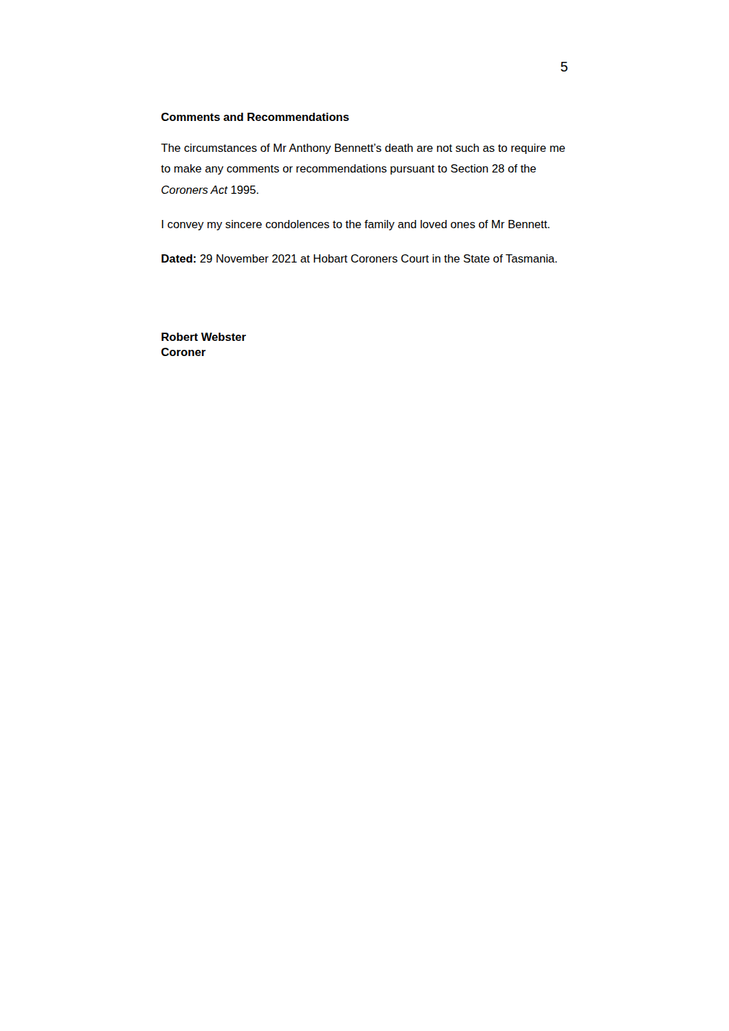5
Comments and Recommendations
The circumstances of Mr Anthony Bennett’s death are not such as to require me to make any comments or recommendations pursuant to Section 28 of the Coroners Act 1995.
I convey my sincere condolences to the family and loved ones of Mr Bennett.
Dated: 29 November 2021 at Hobart Coroners Court in the State of Tasmania.
Robert Webster
Coroner